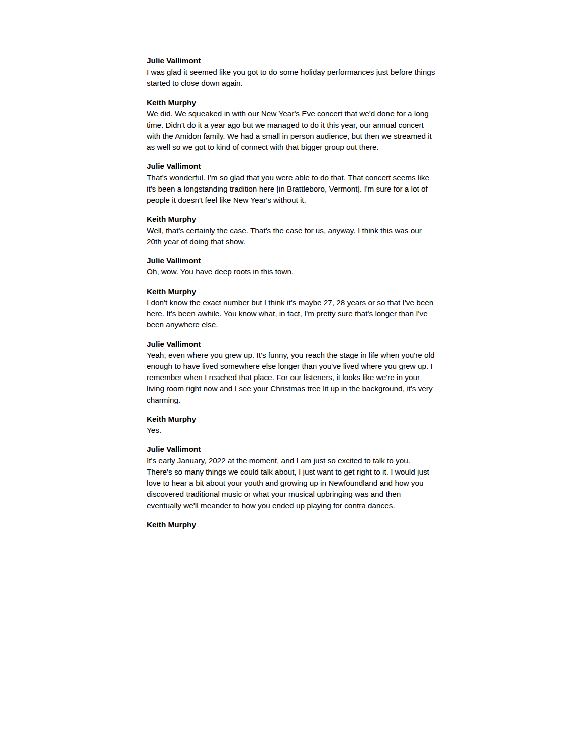Julie Vallimont
I was glad it seemed like you got to do some holiday performances just before things started to close down again.
Keith Murphy
We did. We squeaked in with our New Year's Eve concert that we'd done for a long time. Didn't do it a year ago but we managed to do it this year, our annual concert with the Amidon family. We had a small in person audience, but then we streamed it as well so we got to kind of connect with that bigger group out there.
Julie Vallimont
That's wonderful. I'm so glad that you were able to do that. That concert seems like it's been a longstanding tradition here [in Brattleboro, Vermont]. I'm sure for a lot of people it doesn't feel like New Year's without it.
Keith Murphy
Well, that's certainly the case. That's the case for us, anyway. I think this was our 20th year of doing that show.
Julie Vallimont
Oh, wow. You have deep roots in this town.
Keith Murphy
I don't know the exact number but I think it's maybe 27, 28 years or so that I've been here. It's been awhile. You know what, in fact, I'm pretty sure that's longer than I've been anywhere else.
Julie Vallimont
Yeah, even where you grew up. It's funny, you reach the stage in life when you're old enough to have lived somewhere else longer than you've lived where you grew up. I remember when I reached that place. For our listeners, it looks like we're in your living room right now and I see your Christmas tree lit up in the background, it's very charming.
Keith Murphy
Yes.
Julie Vallimont
It's early January, 2022 at the moment, and I am just so excited to talk to you. There's so many things we could talk about, I just want to get right to it. I would just love to hear a bit about your youth and growing up in Newfoundland and how you discovered traditional music or what your musical upbringing was and then eventually we'll meander to how you ended up playing for contra dances.
Keith Murphy